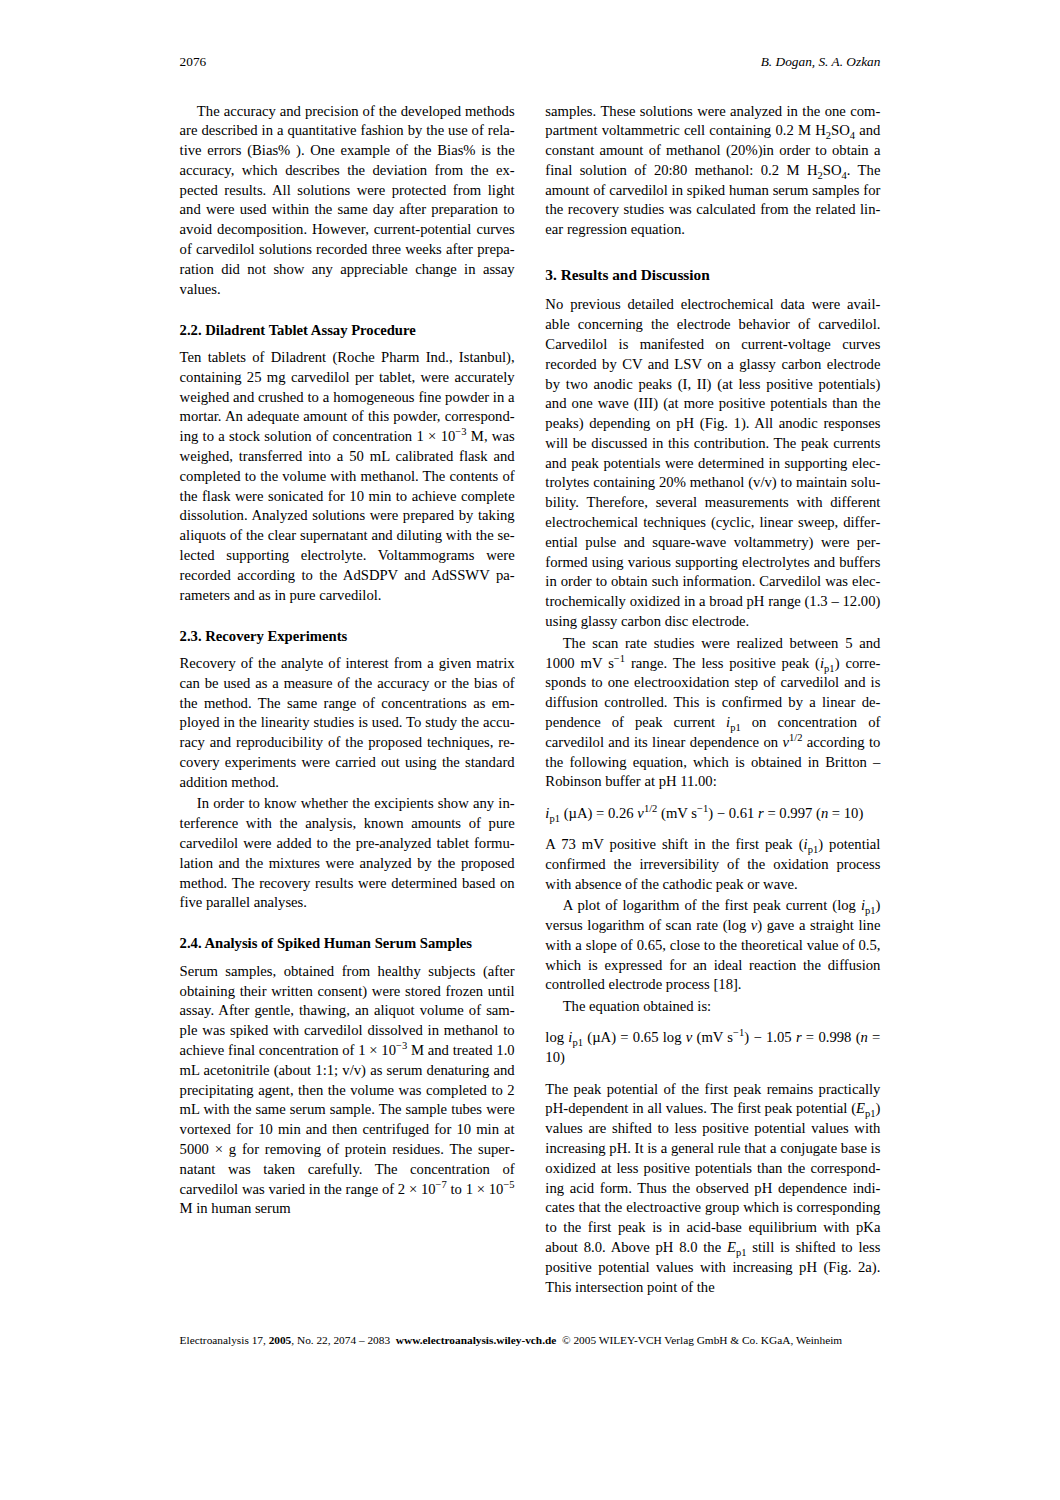2076 B. Dogan, S. A. Ozkan
The accuracy and precision of the developed methods are described in a quantitative fashion by the use of relative errors (Bias% ). One example of the Bias% is the accuracy, which describes the deviation from the expected results. All solutions were protected from light and were used within the same day after preparation to avoid decomposition. However, current-potential curves of carvedilol solutions recorded three weeks after preparation did not show any appreciable change in assay values.
2.2. Diladrent Tablet Assay Procedure
Ten tablets of Diladrent (Roche Pharm Ind., Istanbul), containing 25 mg carvedilol per tablet, were accurately weighed and crushed to a homogeneous fine powder in a mortar. An adequate amount of this powder, corresponding to a stock solution of concentration 1 × 10−3 M, was weighed, transferred into a 50 mL calibrated flask and completed to the volume with methanol. The contents of the flask were sonicated for 10 min to achieve complete dissolution. Analyzed solutions were prepared by taking aliquots of the clear supernatant and diluting with the selected supporting electrolyte. Voltammograms were recorded according to the AdSDPV and AdSSWV parameters and as in pure carvedilol.
2.3. Recovery Experiments
Recovery of the analyte of interest from a given matrix can be used as a measure of the accuracy or the bias of the method. The same range of concentrations as employed in the linearity studies is used. To study the accuracy and reproducibility of the proposed techniques, recovery experiments were carried out using the standard addition method.
In order to know whether the excipients show any interference with the analysis, known amounts of pure carvedilol were added to the pre-analyzed tablet formulation and the mixtures were analyzed by the proposed method. The recovery results were determined based on five parallel analyses.
2.4. Analysis of Spiked Human Serum Samples
Serum samples, obtained from healthy subjects (after obtaining their written consent) were stored frozen until assay. After gentle, thawing, an aliquot volume of sample was spiked with carvedilol dissolved in methanol to achieve final concentration of 1 × 10−3 M and treated 1.0 mL acetonitrile (about 1:1; v/v) as serum denaturing and precipitating agent, then the volume was completed to 2 mL with the same serum sample. The sample tubes were vortexed for 10 min and then centrifuged for 10 min at 5000 × g for removing of protein residues. The supernatant was taken carefully. The concentration of carvedilol was varied in the range of 2 × 10−7 to 1 × 10−5 M in human serum
samples. These solutions were analyzed in the one compartment voltammetric cell containing 0.2 M H2SO4 and constant amount of methanol (20%)in order to obtain a final solution of 20:80 methanol: 0.2 M H2SO4. The amount of carvedilol in spiked human serum samples for the recovery studies was calculated from the related linear regression equation.
3. Results and Discussion
No previous detailed electrochemical data were available concerning the electrode behavior of carvedilol. Carvedilol is manifested on current-voltage curves recorded by CV and LSV on a glassy carbon electrode by two anodic peaks (I, II) (at less positive potentials) and one wave (III) (at more positive potentials than the peaks) depending on pH (Fig. 1). All anodic responses will be discussed in this contribution. The peak currents and peak potentials were determined in supporting electrolytes containing 20% methanol (v/v) to maintain solubility. Therefore, several measurements with different electrochemical techniques (cyclic, linear sweep, differential pulse and square-wave voltammetry) were performed using various supporting electrolytes and buffers in order to obtain such information. Carvedilol was electrochemically oxidized in a broad pH range (1.3 – 12.00) using glassy carbon disc electrode.
The scan rate studies were realized between 5 and 1000 mV s−1 range. The less positive peak (ip1) corresponds to one electrooxidation step of carvedilol and is diffusion controlled. This is confirmed by a linear dependence of peak current ip1 on concentration of carvedilol and its linear dependence on v1/2 according to the following equation, which is obtained in Britton – Robinson buffer at pH 11.00:
ip1 (µA) = 0.26 v1/2 (mV s−1) − 0.61 r = 0.997 (n = 10)
A 73 mV positive shift in the first peak (ip1) potential confirmed the irreversibility of the oxidation process with absence of the cathodic peak or wave.
A plot of logarithm of the first peak current (log ip1) versus logarithm of scan rate (log v) gave a straight line with a slope of 0.65, close to the theoretical value of 0.5, which is expressed for an ideal reaction the diffusion controlled electrode process [18].
The equation obtained is:
log ip1 (µA) = 0.65 log v (mV s−1) − 1.05 r = 0.998 (n = 10)
The peak potential of the first peak remains practically pH-dependent in all values. The first peak potential (Ep1) values are shifted to less positive potential values with increasing pH. It is a general rule that a conjugate base is oxidized at less positive potentials than the corresponding acid form. Thus the observed pH dependence indicates that the electroactive group which is corresponding to the first peak is in acid-base equilibrium with pKa about 8.0. Above pH 8.0 the Ep1 still is shifted to less positive potential values with increasing pH (Fig. 2a). This intersection point of the
Electroanalysis 17, 2005, No. 22, 2074 – 2083 www.electroanalysis.wiley-vch.de © 2005 WILEY-VCH Verlag GmbH & Co. KGaA, Weinheim